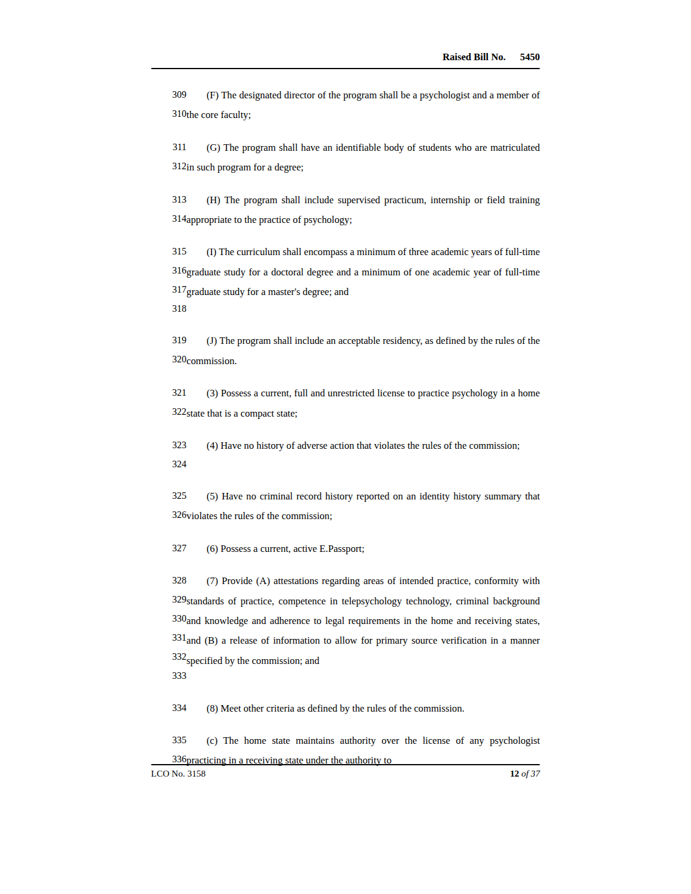Raised Bill No. 5450
| 309 310 | (F) The designated director of the program shall be a psychologist and a member of the core faculty; |
| 311 312 | (G) The program shall have an identifiable body of students who are matriculated in such program for a degree; |
| 313 314 | (H) The program shall include supervised practicum, internship or field training appropriate to the practice of psychology; |
| 315 316 317 318 | (I) The curriculum shall encompass a minimum of three academic years of full-time graduate study for a doctoral degree and a minimum of one academic year of full-time graduate study for a master's degree; and |
| 319 320 | (J) The program shall include an acceptable residency, as defined by the rules of the commission. |
| 321 322 | (3) Possess a current, full and unrestricted license to practice psychology in a home state that is a compact state; |
| 323 324 | (4) Have no history of adverse action that violates the rules of the commission; |
| 325 326 | (5) Have no criminal record history reported on an identity history summary that violates the rules of the commission; |
| 327 | (6) Possess a current, active E.Passport; |
| 328 329 330 331 332 333 | (7) Provide (A) attestations regarding areas of intended practice, conformity with standards of practice, competence in telepsychology technology, criminal background and knowledge and adherence to legal requirements in the home and receiving states, and (B) a release of information to allow for primary source verification in a manner specified by the commission; and |
| 334 | (8) Meet other criteria as defined by the rules of the commission. |
| 335 336 | (c) The home state maintains authority over the license of any psychologist practicing in a receiving state under the authority to |
LCO No. 3158
12 of 37